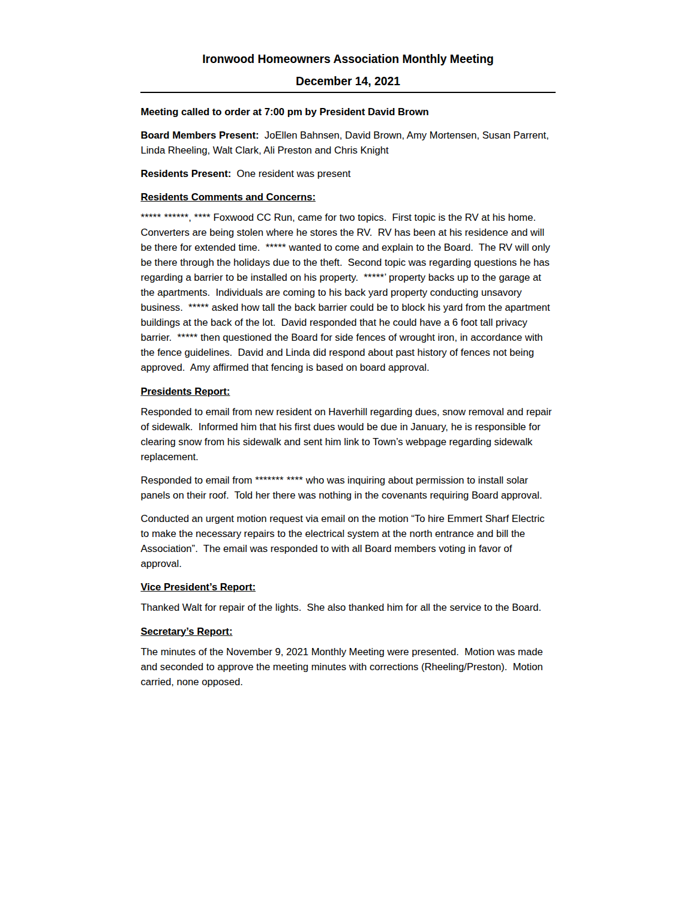Ironwood Homeowners Association Monthly Meeting
December 14, 2021
Meeting called to order at 7:00 pm by President David Brown
Board Members Present: JoEllen Bahnsen, David Brown, Amy Mortensen, Susan Parrent, Linda Rheeling, Walt Clark, Ali Preston and Chris Knight
Residents Present: One resident was present
Residents Comments and Concerns:
***** ******, **** Foxwood CC Run, came for two topics. First topic is the RV at his home. Converters are being stolen where he stores the RV. RV has been at his residence and will be there for extended time. ***** wanted to come and explain to the Board. The RV will only be there through the holidays due to the theft. Second topic was regarding questions he has regarding a barrier to be installed on his property. *****’ property backs up to the garage at the apartments. Individuals are coming to his back yard property conducting unsavory business. ***** asked how tall the back barrier could be to block his yard from the apartment buildings at the back of the lot. David responded that he could have a 6 foot tall privacy barrier. ***** then questioned the Board for side fences of wrought iron, in accordance with the fence guidelines. David and Linda did respond about past history of fences not being approved. Amy affirmed that fencing is based on board approval.
Presidents Report:
Responded to email from new resident on Haverhill regarding dues, snow removal and repair of sidewalk. Informed him that his first dues would be due in January, he is responsible for clearing snow from his sidewalk and sent him link to Town’s webpage regarding sidewalk replacement.
Responded to email from ******* **** who was inquiring about permission to install solar panels on their roof. Told her there was nothing in the covenants requiring Board approval.
Conducted an urgent motion request via email on the motion “To hire Emmert Sharf Electric to make the necessary repairs to the electrical system at the north entrance and bill the Association”. The email was responded to with all Board members voting in favor of approval.
Vice President’s Report:
Thanked Walt for repair of the lights. She also thanked him for all the service to the Board.
Secretary’s Report:
The minutes of the November 9, 2021 Monthly Meeting were presented. Motion was made and seconded to approve the meeting minutes with corrections (Rheeling/Preston). Motion carried, none opposed.